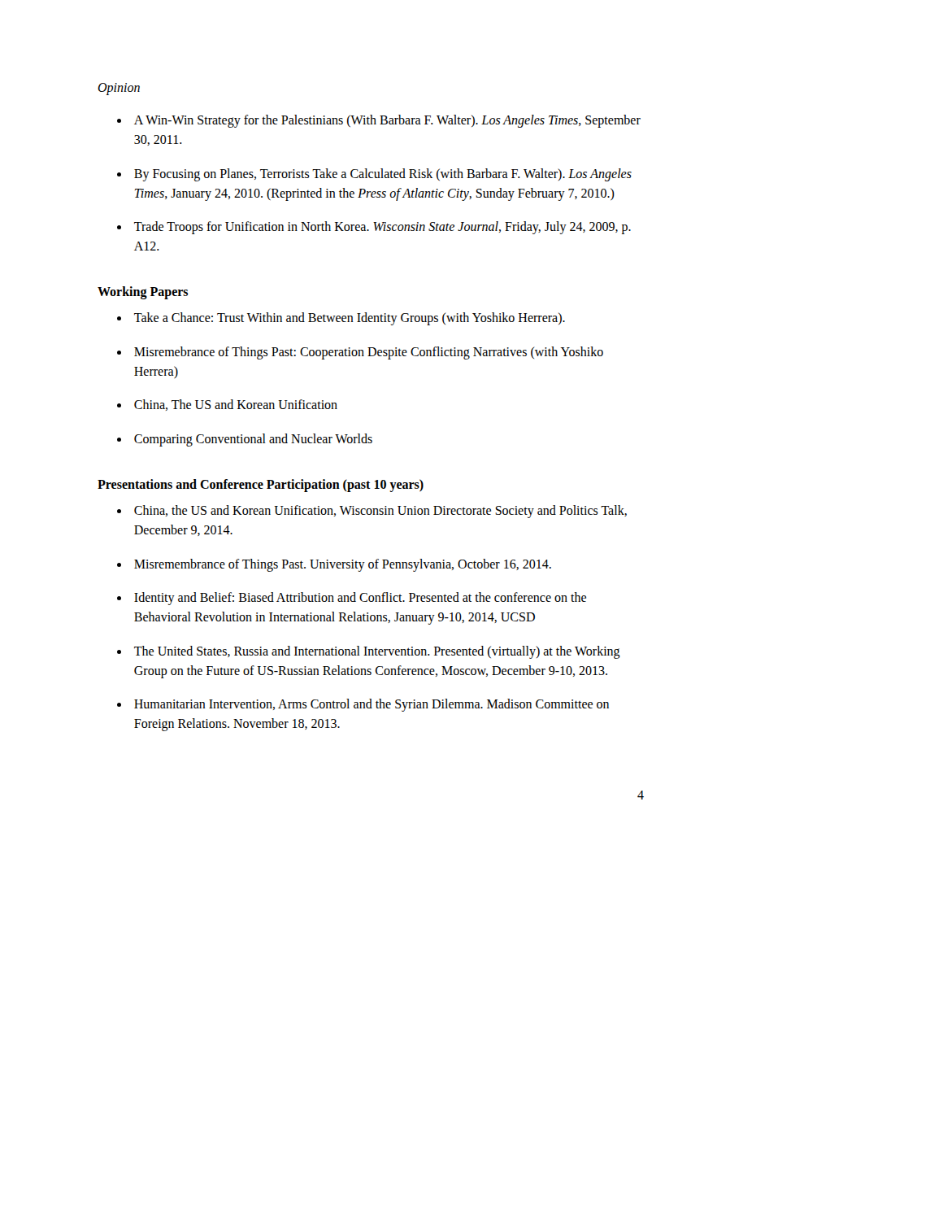Opinion
A Win-Win Strategy for the Palestinians (With Barbara F. Walter). Los Angeles Times, September 30, 2011.
By Focusing on Planes, Terrorists Take a Calculated Risk (with Barbara F. Walter). Los Angeles Times, January 24, 2010. (Reprinted in the Press of Atlantic City, Sunday February 7, 2010.)
Trade Troops for Unification in North Korea. Wisconsin State Journal, Friday, July 24, 2009, p. A12.
Working Papers
Take a Chance: Trust Within and Between Identity Groups (with Yoshiko Herrera).
Misremebrance of Things Past: Cooperation Despite Conflicting Narratives (with Yoshiko Herrera)
China, The US and Korean Unification
Comparing Conventional and Nuclear Worlds
Presentations and Conference Participation (past 10 years)
China, the US and Korean Unification, Wisconsin Union Directorate Society and Politics Talk, December 9, 2014.
Misremembrance of Things Past. University of Pennsylvania, October 16, 2014.
Identity and Belief: Biased Attribution and Conflict. Presented at the conference on the Behavioral Revolution in International Relations, January 9-10, 2014, UCSD
The United States, Russia and International Intervention. Presented (virtually) at the Working Group on the Future of US-Russian Relations Conference, Moscow, December 9-10, 2013.
Humanitarian Intervention, Arms Control and the Syrian Dilemma. Madison Committee on Foreign Relations. November 18, 2013.
4